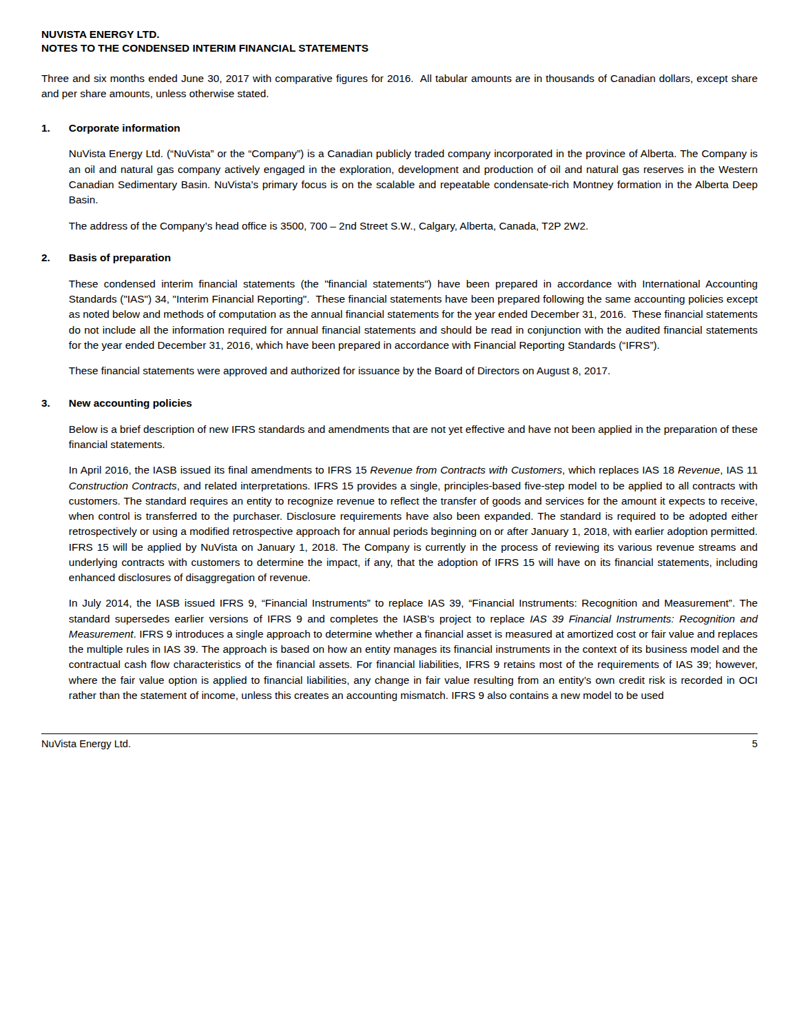NUVISTA ENERGY LTD.
NOTES TO THE CONDENSED INTERIM FINANCIAL STATEMENTS
Three and six months ended June 30, 2017 with comparative figures for 2016. All tabular amounts are in thousands of Canadian dollars, except share and per share amounts, unless otherwise stated.
Corporate information
NuVista Energy Ltd. (“NuVista” or the “Company”) is a Canadian publicly traded company incorporated in the province of Alberta. The Company is an oil and natural gas company actively engaged in the exploration, development and production of oil and natural gas reserves in the Western Canadian Sedimentary Basin. NuVista’s primary focus is on the scalable and repeatable condensate-rich Montney formation in the Alberta Deep Basin.
The address of the Company’s head office is 3500, 700 – 2nd Street S.W., Calgary, Alberta, Canada, T2P 2W2.
Basis of preparation
These condensed interim financial statements (the "financial statements") have been prepared in accordance with International Accounting Standards ("IAS") 34, "Interim Financial Reporting". These financial statements have been prepared following the same accounting policies except as noted below and methods of computation as the annual financial statements for the year ended December 31, 2016. These financial statements do not include all the information required for annual financial statements and should be read in conjunction with the audited financial statements for the year ended December 31, 2016, which have been prepared in accordance with Financial Reporting Standards (“IFRS”).
These financial statements were approved and authorized for issuance by the Board of Directors on August 8, 2017.
New accounting policies
Below is a brief description of new IFRS standards and amendments that are not yet effective and have not been applied in the preparation of these financial statements.
In April 2016, the IASB issued its final amendments to IFRS 15 Revenue from Contracts with Customers, which replaces IAS 18 Revenue, IAS 11 Construction Contracts, and related interpretations. IFRS 15 provides a single, principles-based five-step model to be applied to all contracts with customers. The standard requires an entity to recognize revenue to reflect the transfer of goods and services for the amount it expects to receive, when control is transferred to the purchaser. Disclosure requirements have also been expanded. The standard is required to be adopted either retrospectively or using a modified retrospective approach for annual periods beginning on or after January 1, 2018, with earlier adoption permitted. IFRS 15 will be applied by NuVista on January 1, 2018. The Company is currently in the process of reviewing its various revenue streams and underlying contracts with customers to determine the impact, if any, that the adoption of IFRS 15 will have on its financial statements, including enhanced disclosures of disaggregation of revenue.
In July 2014, the IASB issued IFRS 9, “Financial Instruments” to replace IAS 39, “Financial Instruments: Recognition and Measurement”. The standard supersedes earlier versions of IFRS 9 and completes the IASB’s project to replace IAS 39 Financial Instruments: Recognition and Measurement. IFRS 9 introduces a single approach to determine whether a financial asset is measured at amortized cost or fair value and replaces the multiple rules in IAS 39. The approach is based on how an entity manages its financial instruments in the context of its business model and the contractual cash flow characteristics of the financial assets. For financial liabilities, IFRS 9 retains most of the requirements of IAS 39; however, where the fair value option is applied to financial liabilities, any change in fair value resulting from an entity’s own credit risk is recorded in OCI rather than the statement of income, unless this creates an accounting mismatch. IFRS 9 also contains a new model to be used
NuVista Energy Ltd. 5